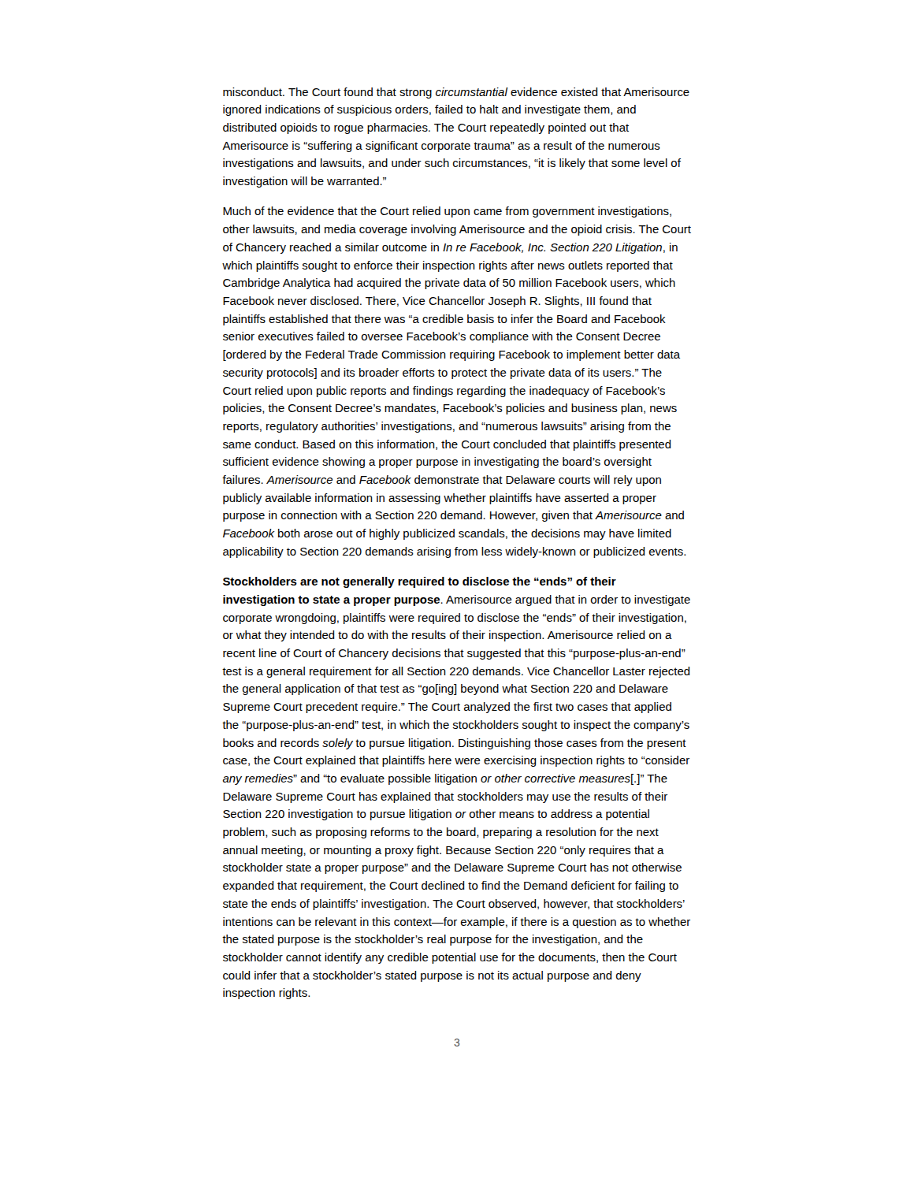misconduct. The Court found that strong circumstantial evidence existed that Amerisource ignored indications of suspicious orders, failed to halt and investigate them, and distributed opioids to rogue pharmacies. The Court repeatedly pointed out that Amerisource is “suffering a significant corporate trauma” as a result of the numerous investigations and lawsuits, and under such circumstances, “it is likely that some level of investigation will be warranted.”
Much of the evidence that the Court relied upon came from government investigations, other lawsuits, and media coverage involving Amerisource and the opioid crisis. The Court of Chancery reached a similar outcome in In re Facebook, Inc. Section 220 Litigation, in which plaintiffs sought to enforce their inspection rights after news outlets reported that Cambridge Analytica had acquired the private data of 50 million Facebook users, which Facebook never disclosed. There, Vice Chancellor Joseph R. Slights, III found that plaintiffs established that there was “a credible basis to infer the Board and Facebook senior executives failed to oversee Facebook’s compliance with the Consent Decree [ordered by the Federal Trade Commission requiring Facebook to implement better data security protocols] and its broader efforts to protect the private data of its users.” The Court relied upon public reports and findings regarding the inadequacy of Facebook’s policies, the Consent Decree’s mandates, Facebook’s policies and business plan, news reports, regulatory authorities’ investigations, and “numerous lawsuits” arising from the same conduct. Based on this information, the Court concluded that plaintiffs presented sufficient evidence showing a proper purpose in investigating the board’s oversight failures. Amerisource and Facebook demonstrate that Delaware courts will rely upon publicly available information in assessing whether plaintiffs have asserted a proper purpose in connection with a Section 220 demand. However, given that Amerisource and Facebook both arose out of highly publicized scandals, the decisions may have limited applicability to Section 220 demands arising from less widely-known or publicized events.
Stockholders are not generally required to disclose the “ends” of their investigation to state a proper purpose. Amerisource argued that in order to investigate corporate wrongdoing, plaintiffs were required to disclose the “ends” of their investigation, or what they intended to do with the results of their inspection. Amerisource relied on a recent line of Court of Chancery decisions that suggested that this “purpose-plus-an-end” test is a general requirement for all Section 220 demands. Vice Chancellor Laster rejected the general application of that test as “go[ing] beyond what Section 220 and Delaware Supreme Court precedent require.” The Court analyzed the first two cases that applied the “purpose-plus-an-end” test, in which the stockholders sought to inspect the company’s books and records solely to pursue litigation. Distinguishing those cases from the present case, the Court explained that plaintiffs here were exercising inspection rights to “consider any remedies” and “to evaluate possible litigation or other corrective measures[.]” The Delaware Supreme Court has explained that stockholders may use the results of their Section 220 investigation to pursue litigation or other means to address a potential problem, such as proposing reforms to the board, preparing a resolution for the next annual meeting, or mounting a proxy fight. Because Section 220 “only requires that a stockholder state a proper purpose” and the Delaware Supreme Court has not otherwise expanded that requirement, the Court declined to find the Demand deficient for failing to state the ends of plaintiffs’ investigation. The Court observed, however, that stockholders’ intentions can be relevant in this context—for example, if there is a question as to whether the stated purpose is the stockholder’s real purpose for the investigation, and the stockholder cannot identify any credible potential use for the documents, then the Court could infer that a stockholder’s stated purpose is not its actual purpose and deny inspection rights.
3